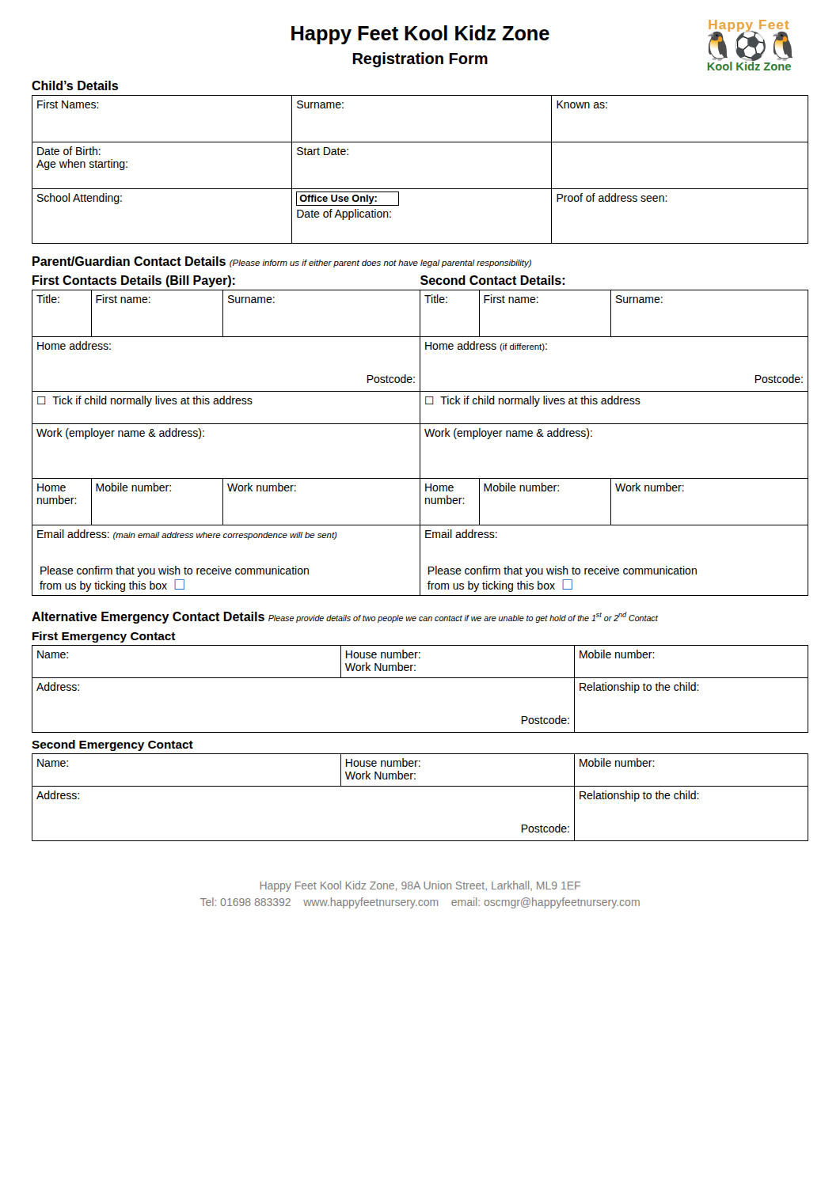Happy Feet
🐧⚽🐧
Kool Kidz Zone
Happy Feet Kool Kidz Zone
Registration Form
Child’s Details
| First Names: | Surname: | Known as: |
| Date of Birth: Age when starting: | Start Date: | |
| School Attending: | Office Use Only: Date of Application: | Proof of address seen: |
Parent/Guardian Contact Details (Please inform us if either parent does not have legal parental responsibility)
First Contacts Details (Bill Payer):
Second Contact Details:
| Title: | First name: | Surname: | Title: | First name: | Surname: |
| Home address: Postcode: | Home address (if different) : Postcode: |
| ☐ Tick if child normally lives at this address | ☐ Tick if child normally lives at this address |
| Work (employer name & address): | Work (employer name & address): |
| Home number: | Mobile number: | Work number: | Home number: | Mobile number: | Work number: |
| Email address: (main email address where correspondence will be sent) Please confirm that you wish to receive communication from us by ticking this box ☐ | Email address: Please confirm that you wish to receive communication from us by ticking this box ☐ |
Alternative Emergency Contact Details Please provide details of two people we can contact if we are unable to get hold of the 1st or 2nd Contact
First Emergency Contact
| Name: | House number: Work Number: | Mobile number: |
| Address: Postcode: | Relationship to the child: |
Second Emergency Contact
| Name: | House number: Work Number: | Mobile number: |
| Address: Postcode: | Relationship to the child: |
Happy Feet Kool Kidz Zone, 98A Union Street, Larkhall, ML9 1EF
Tel: 01698 883392 www.happyfeetnursery.com email: oscmgr@happyfeetnursery.com